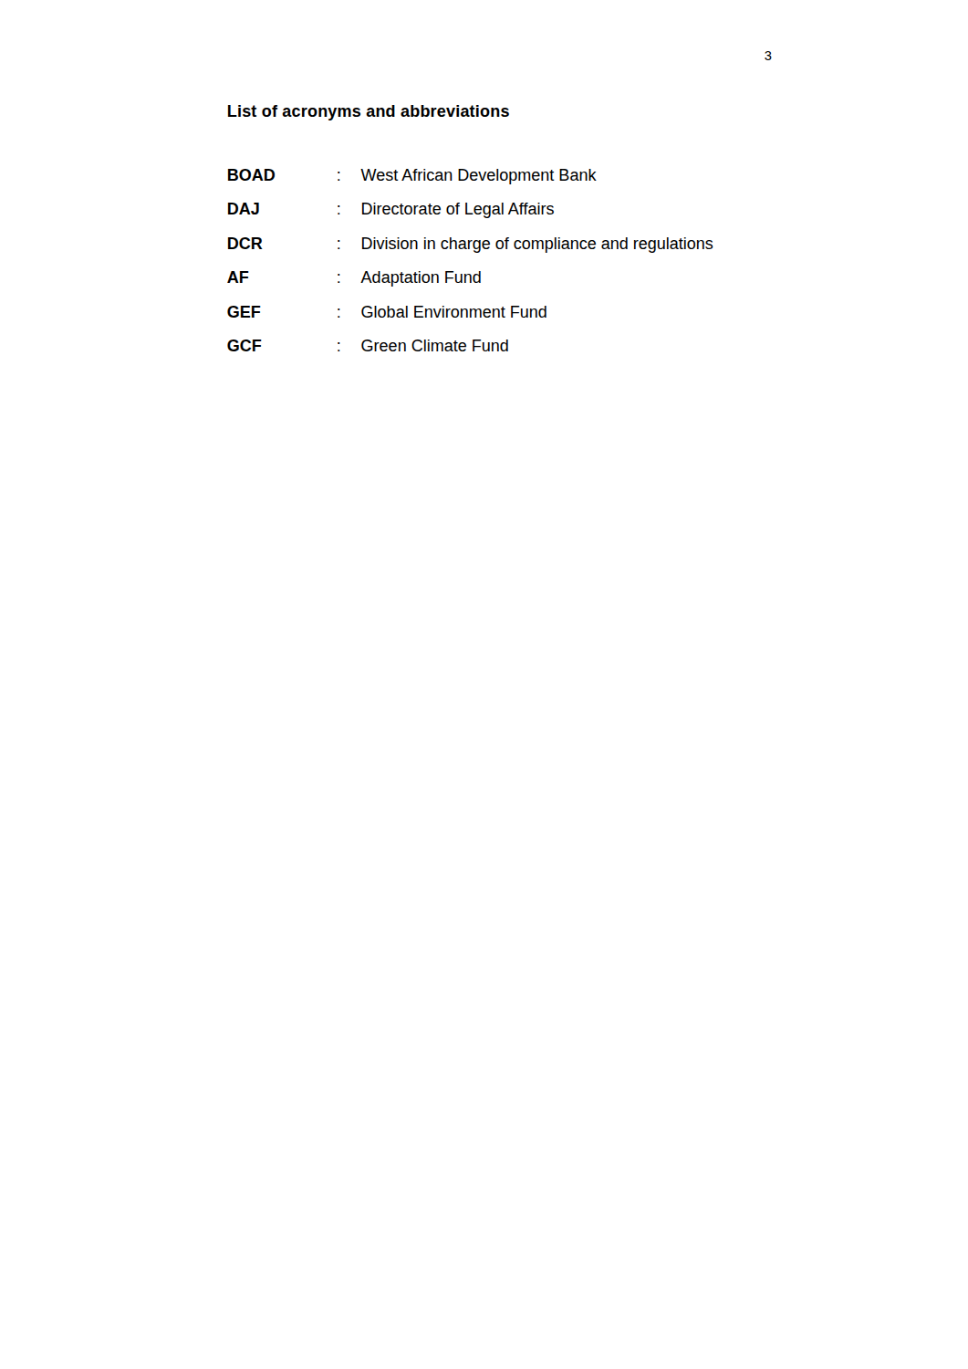3
List of acronyms and abbreviations
| BOAD | : | West African Development Bank |
| DAJ | : | Directorate of Legal Affairs |
| DCR | : | Division in charge of compliance and regulations |
| AF | : | Adaptation Fund |
| GEF | : | Global Environment Fund |
| GCF | : | Green Climate Fund |